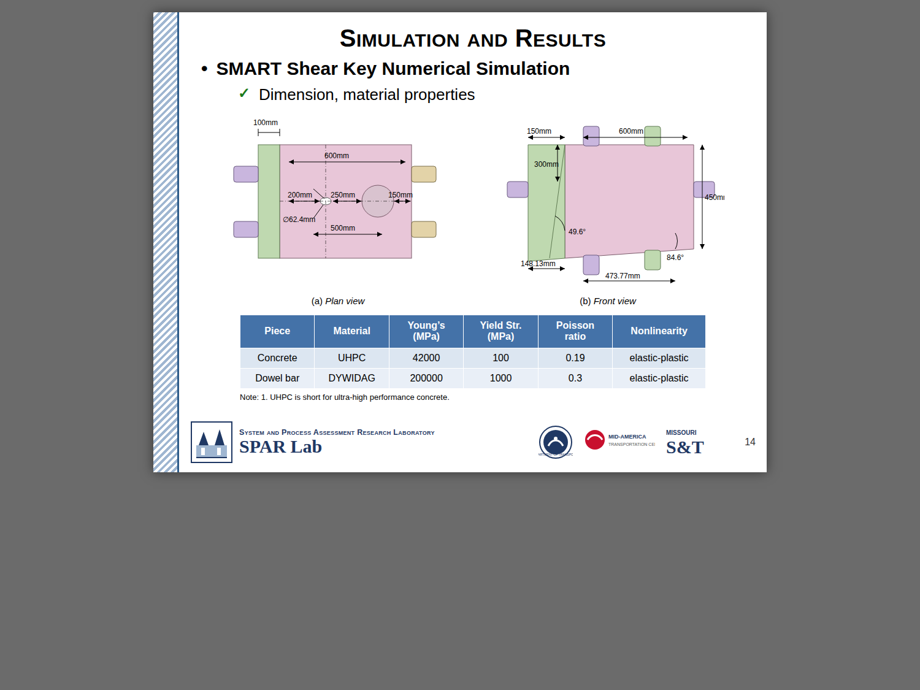SIMULATION AND RESULTS
•SMART Shear Key Numerical Simulation
✓Dimension, material properties
100mm 600mm 200mm 250mm 150mm ∅62.4mm 500mm
(a) Plan view
150mm 600mm 300mm 450mm 49.6° 84.6° 148.13mm 473.77mm
(b) Front view
| Piece | Material | Young’s (MPa) | Yield Str. (MPa) | Poisson ratio | Nonlinearity |
| --- | --- | --- | --- | --- | --- |
| Concrete | UHPC | 42000 | 100 | 0.19 | elastic-plastic |
| Dowel bar | DYWIDAG | 200000 | 1000 | 0.3 | elastic-plastic |
Note: 1. UHPC is short for ultra-high performance concrete.
System and Process Assessment Research Laboratory
SPAR Lab
U.S. DEPARTMENT OF TRANSPORTATION MID-AMERICA TRANSPORTATION CENTER MISSOURI S&T
14